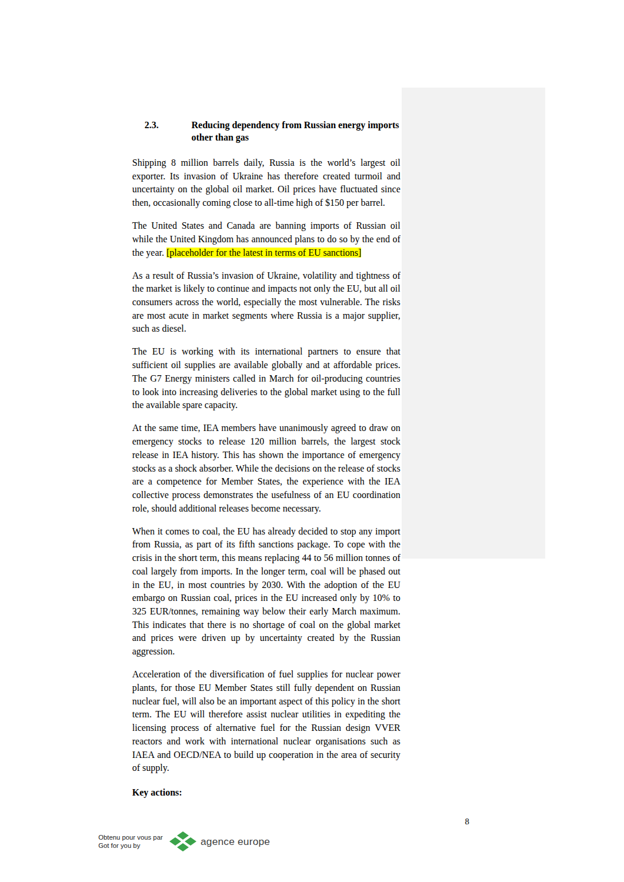2.3. Reducing dependency from Russian energy imports other than gas
Shipping 8 million barrels daily, Russia is the world’s largest oil exporter. Its invasion of Ukraine has therefore created turmoil and uncertainty on the global oil market. Oil prices have fluctuated since then, occasionally coming close to all-time high of $150 per barrel.
The United States and Canada are banning imports of Russian oil while the United Kingdom has announced plans to do so by the end of the year. [placeholder for the latest in terms of EU sanctions]
As a result of Russia’s invasion of Ukraine, volatility and tightness of the market is likely to continue and impacts not only the EU, but all oil consumers across the world, especially the most vulnerable. The risks are most acute in market segments where Russia is a major supplier, such as diesel.
The EU is working with its international partners to ensure that sufficient oil supplies are available globally and at affordable prices. The G7 Energy ministers called in March for oil-producing countries to look into increasing deliveries to the global market using to the full the available spare capacity.
At the same time, IEA members have unanimously agreed to draw on emergency stocks to release 120 million barrels, the largest stock release in IEA history. This has shown the importance of emergency stocks as a shock absorber. While the decisions on the release of stocks are a competence for Member States, the experience with the IEA collective process demonstrates the usefulness of an EU coordination role, should additional releases become necessary.
When it comes to coal, the EU has already decided to stop any import from Russia, as part of its fifth sanctions package. To cope with the crisis in the short term, this means replacing 44 to 56 million tonnes of coal largely from imports. In the longer term, coal will be phased out in the EU, in most countries by 2030. With the adoption of the EU embargo on Russian coal, prices in the EU increased only by 10% to 325 EUR/tonnes, remaining way below their early March maximum. This indicates that there is no shortage of coal on the global market and prices were driven up by uncertainty created by the Russian aggression.
Acceleration of the diversification of fuel supplies for nuclear power plants, for those EU Member States still fully dependent on Russian nuclear fuel, will also be an important aspect of this policy in the short term. The EU will therefore assist nuclear utilities in expediting the licensing process of alternative fuel for the Russian design VVER reactors and work with international nuclear organisations such as IAEA and OECD/NEA to build up cooperation in the area of security of supply.
Key actions:
8
Obtenu pour vous par
Got for you by
agence europe